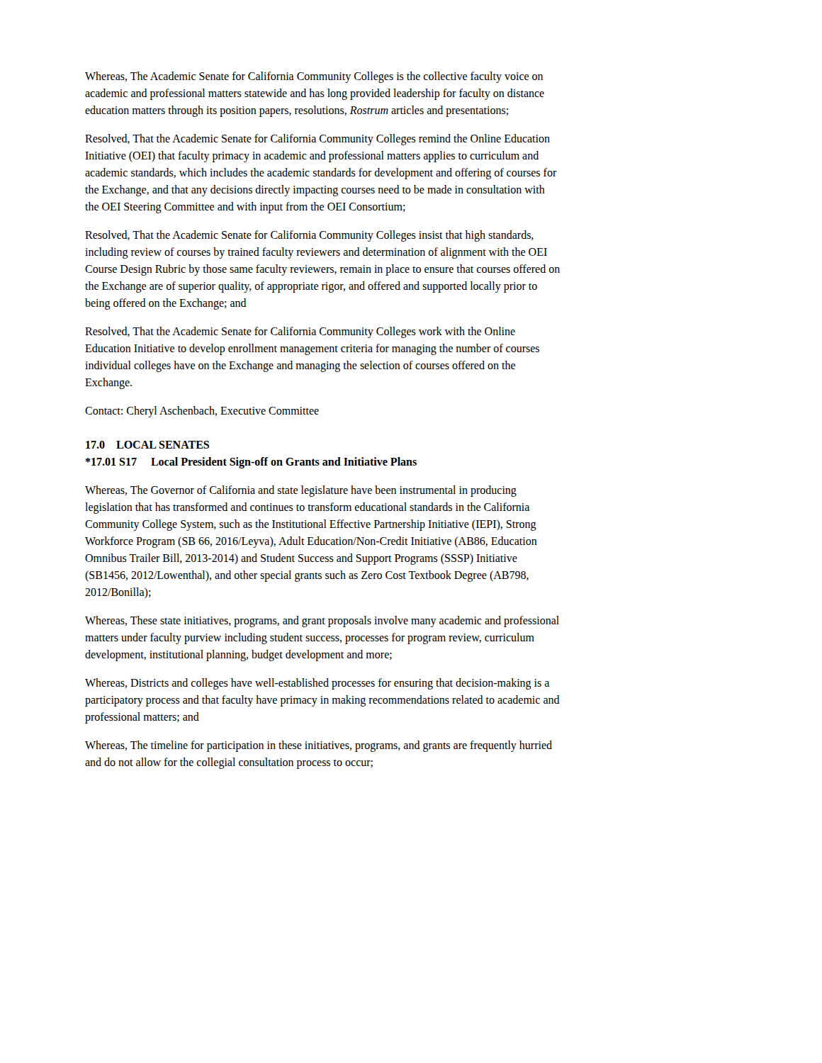Whereas, The Academic Senate for California Community Colleges is the collective faculty voice on academic and professional matters statewide and has long provided leadership for faculty on distance education matters through its position papers, resolutions, Rostrum articles and presentations;
Resolved, That the Academic Senate for California Community Colleges remind the Online Education Initiative (OEI) that faculty primacy in academic and professional matters applies to curriculum and academic standards, which includes the academic standards for development and offering of courses for the Exchange, and that any decisions directly impacting courses need to be made in consultation with the OEI Steering Committee and with input from the OEI Consortium;
Resolved, That the Academic Senate for California Community Colleges insist that high standards, including review of courses by trained faculty reviewers and determination of alignment with the OEI Course Design Rubric by those same faculty reviewers, remain in place to ensure that courses offered on the Exchange are of superior quality, of appropriate rigor, and offered and supported locally prior to being offered on the Exchange; and
Resolved, That the Academic Senate for California Community Colleges work with the Online Education Initiative to develop enrollment management criteria for managing the number of courses individual colleges have on the Exchange and managing the selection of courses offered on the Exchange.
Contact: Cheryl Aschenbach, Executive Committee
17.0 LOCAL SENATES
*17.01 S17 Local President Sign-off on Grants and Initiative Plans
Whereas, The Governor of California and state legislature have been instrumental in producing legislation that has transformed and continues to transform educational standards in the California Community College System, such as the Institutional Effective Partnership Initiative (IEPI), Strong Workforce Program (SB 66, 2016/Leyva), Adult Education/Non-Credit Initiative (AB86, Education Omnibus Trailer Bill, 2013-2014) and Student Success and Support Programs (SSSP) Initiative (SB1456, 2012/Lowenthal), and other special grants such as Zero Cost Textbook Degree (AB798, 2012/Bonilla);
Whereas, These state initiatives, programs, and grant proposals involve many academic and professional matters under faculty purview including student success, processes for program review, curriculum development, institutional planning, budget development and more;
Whereas, Districts and colleges have well-established processes for ensuring that decision-making is a participatory process and that faculty have primacy in making recommendations related to academic and professional matters; and
Whereas, The timeline for participation in these initiatives, programs, and grants are frequently hurried and do not allow for the collegial consultation process to occur;